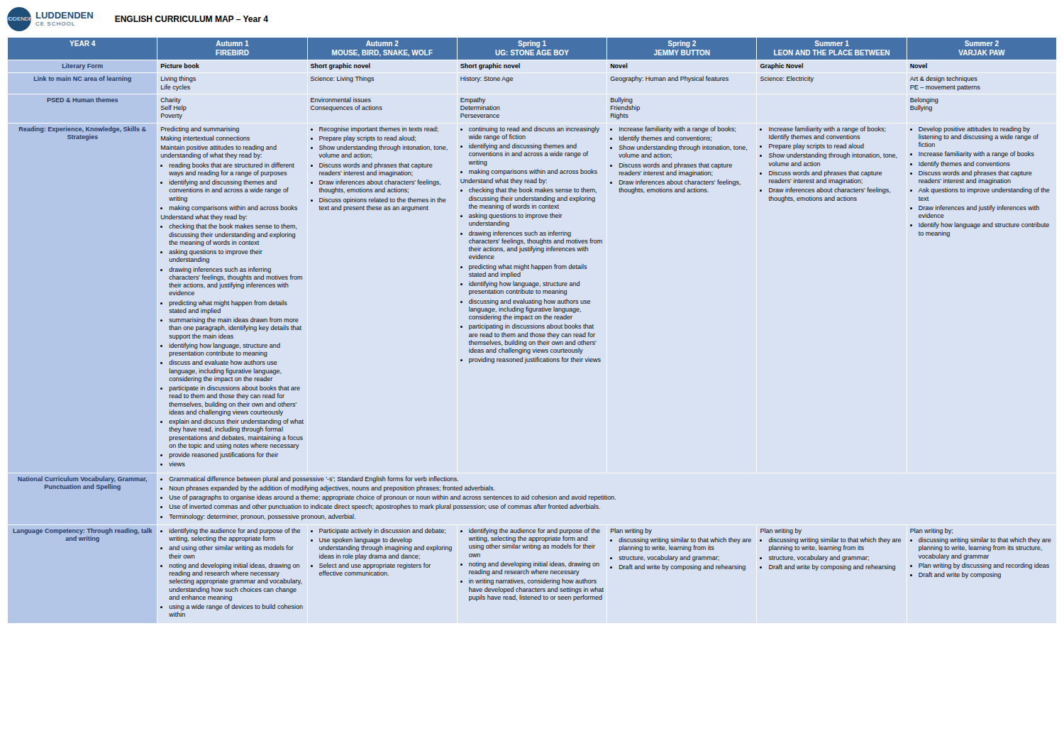LUDDENDEN
LUDDENDENCE SCHOOL
ENGLISH CURRICULUM MAP – Year 4
| YEAR 4 | Autumn 1 FIREBIRD | Autumn 2 MOUSE, BIRD, SNAKE, WOLF | Spring 1 UG: STONE AGE BOY | Spring 2 JEMMY BUTTON | Summer 1 LEON AND THE PLACE BETWEEN | Summer 2 VARJAK PAW |
| --- | --- | --- | --- | --- | --- | --- |
| Literary Form | Picture book | Short graphic novel | Short graphic novel | Novel | Graphic Novel | Novel |
| Link to main NC area of learning | Living things Life cycles | Science: Living Things | History: Stone Age | Geography: Human and Physical features | Science: Electricity | Art & design techniques PE – movement patterns |
| PSED & Human themes | Charity Self Help Poverty | Environmental issues Consequences of actions | Empathy Determination Perseverance | Bullying Friendship Rights | | Belonging Bullying |
| Reading: Experience, Knowledge, Skills & Strategies | Predicting and summarising Making intertextual connections Maintain positive attitudes to reading and understanding of what they read by: reading books that are structured in different ways and reading for a range of purposes identifying and discussing themes and conventions in and across a wide range of writing making comparisons within and across books Understand what they read by: checking that the book makes sense to them, discussing their understanding and exploring the meaning of words in context asking questions to improve their understanding drawing inferences such as inferring characters' feelings, thoughts and motives from their actions, and justifying inferences with evidence predicting what might happen from details stated and implied summarising the main ideas drawn from more than one paragraph, identifying key details that support the main ideas identifying how language, structure and presentation contribute to meaning discuss and evaluate how authors use language, including figurative language, considering the impact on the reader participate in discussions about books that are read to them and those they can read for themselves, building on their own and others' ideas and challenging views courteously explain and discuss their understanding of what they have read, including through formal presentations and debates, maintaining a focus on the topic and using notes where necessary provide reasoned justifications for their views | Recognise important themes in texts read; Prepare play scripts to read aloud; Show understanding through intonation, tone, volume and action; Discuss words and phrases that capture readers' interest and imagination; Draw inferences about characters' feelings, thoughts, emotions and actions; Discuss opinions related to the themes in the text and present these as an argument | continuing to read and discuss an increasingly wide range of fiction identifying and discussing themes and conventions in and across a wide range of writing making comparisons within and across books Understand what they read by: checking that the book makes sense to them, discussing their understanding and exploring the meaning of words in context asking questions to improve their understanding drawing inferences such as inferring characters' feelings, thoughts and motives from their actions, and justifying inferences with evidence predicting what might happen from details stated and implied identifying how language, structure and presentation contribute to meaning discussing and evaluating how authors use language, including figurative language, considering the impact on the reader participating in discussions about books that are read to them and those they can read for themselves, building on their own and others' ideas and challenging views courteously providing reasoned justifications for their views | Increase familiarity with a range of books; Identify themes and conventions; Show understanding through intonation, tone, volume and action; Discuss words and phrases that capture readers' interest and imagination; Draw inferences about characters' feelings, thoughts, emotions and actions. | Increase familiarity with a range of books; Identify themes and conventions Prepare play scripts to read aloud Show understanding through intonation, tone, volume and action Discuss words and phrases that capture readers' interest and imagination; Draw inferences about characters' feelings, thoughts, emotions and actions | Develop positive attitudes to reading by listening to and discussing a wide range of fiction Increase familiarity with a range of books Identify themes and conventions Discuss words and phrases that capture readers' interest and imagination Ask questions to improve understanding of the text Draw inferences and justify inferences with evidence Identify how language and structure contribute to meaning |
| National Curriculum Vocabulary, Grammar, Punctuation and Spelling | Grammatical difference between plural and possessive '-s'; Standard English forms for verb inflections. Noun phrases expanded by the addition of modifying adjectives, nouns and preposition phrases; fronted adverbials. Use of paragraphs to organise ideas around a theme; appropriate choice of pronoun or noun within and across sentences to aid cohesion and avoid repetition. Use of inverted commas and other punctuation to indicate direct speech; apostrophes to mark plural possession; use of commas after fronted adverbials. Terminology: determiner, pronoun, possessive pronoun, adverbial. |
| Language Competency: Through reading, talk and writing | identifying the audience for and purpose of the writing, selecting the appropriate form and using other similar writing as models for their own noting and developing initial ideas, drawing on reading and research where necessary selecting appropriate grammar and vocabulary, understanding how such choices can change and enhance meaning using a wide range of devices to build cohesion within | Participate actively in discussion and debate; Use spoken language to develop understanding through imagining and exploring ideas in role play drama and dance; Select and use appropriate registers for effective communication. | identifying the audience for and purpose of the writing, selecting the appropriate form and using other similar writing as models for their own noting and developing initial ideas, drawing on reading and research where necessary in writing narratives, considering how authors have developed characters and settings in what pupils have read, listened to or seen performed | Plan writing by discussing writing similar to that which they are planning to write, learning from its structure, vocabulary and grammar; Draft and write by composing and rehearsing | Plan writing by discussing writing similar to that which they are planning to write, learning from its structure, vocabulary and grammar; Draft and write by composing and rehearsing | Plan writing by; discussing writing similar to that which they are planning to write, learning from its structure, vocabulary and grammar Plan writing by discussing and recording ideas Draft and write by composing |